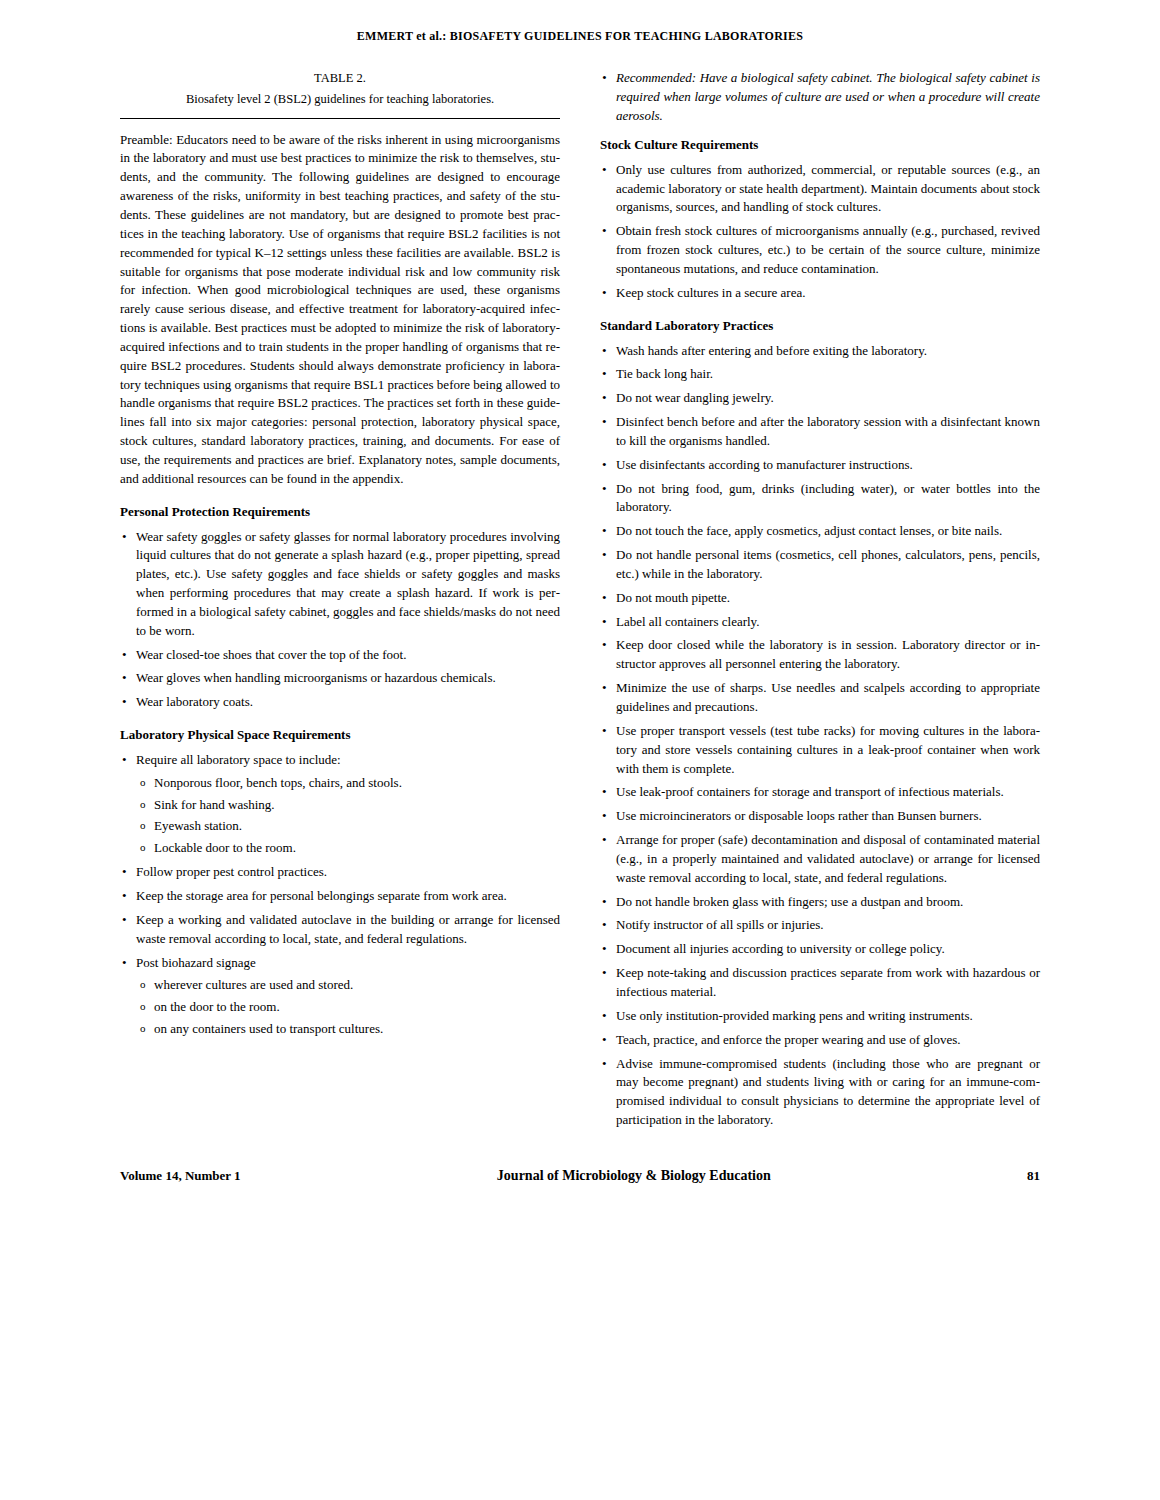EMMERT et al.: BIOSAFETY GUIDELINES FOR TEACHING LABORATORIES
TABLE 2. Biosafety level 2 (BSL2) guidelines for teaching laboratories.
Preamble: Educators need to be aware of the risks inherent in using microorganisms in the laboratory and must use best practices to minimize the risk to themselves, students, and the community. The following guidelines are designed to encourage awareness of the risks, uniformity in best teaching practices, and safety of the students. These guidelines are not mandatory, but are designed to promote best practices in the teaching laboratory. Use of organisms that require BSL2 facilities is not recommended for typical K–12 settings unless these facilities are available. BSL2 is suitable for organisms that pose moderate individual risk and low community risk for infection. When good microbiological techniques are used, these organisms rarely cause serious disease, and effective treatment for laboratory-acquired infections is available. Best practices must be adopted to minimize the risk of laboratory-acquired infections and to train students in the proper handling of organisms that require BSL2 procedures. Students should always demonstrate proficiency in laboratory techniques using organisms that require BSL1 practices before being allowed to handle organisms that require BSL2 practices. The practices set forth in these guidelines fall into six major categories: personal protection, laboratory physical space, stock cultures, standard laboratory practices, training, and documents. For ease of use, the requirements and practices are brief. Explanatory notes, sample documents, and additional resources can be found in the appendix.
Personal Protection Requirements
Wear safety goggles or safety glasses for normal laboratory procedures involving liquid cultures that do not generate a splash hazard (e.g., proper pipetting, spread plates, etc.). Use safety goggles and face shields or safety goggles and masks when performing procedures that may create a splash hazard. If work is performed in a biological safety cabinet, goggles and face shields/masks do not need to be worn.
Wear closed-toe shoes that cover the top of the foot.
Wear gloves when handling microorganisms or hazardous chemicals.
Wear laboratory coats.
Laboratory Physical Space Requirements
Require all laboratory space to include:
Nonporous floor, bench tops, chairs, and stools.
Sink for hand washing.
Eyewash station.
Lockable door to the room.
Follow proper pest control practices.
Keep the storage area for personal belongings separate from work area.
Keep a working and validated autoclave in the building or arrange for licensed waste removal according to local, state, and federal regulations.
Post biohazard signage
wherever cultures are used and stored.
on the door to the room.
on any containers used to transport cultures.
Recommended: Have a biological safety cabinet. The biological safety cabinet is required when large volumes of culture are used or when a procedure will create aerosols.
Stock Culture Requirements
Only use cultures from authorized, commercial, or reputable sources (e.g., an academic laboratory or state health department). Maintain documents about stock organisms, sources, and handling of stock cultures.
Obtain fresh stock cultures of microorganisms annually (e.g., purchased, revived from frozen stock cultures, etc.) to be certain of the source culture, minimize spontaneous mutations, and reduce contamination.
Keep stock cultures in a secure area.
Standard Laboratory Practices
Wash hands after entering and before exiting the laboratory.
Tie back long hair.
Do not wear dangling jewelry.
Disinfect bench before and after the laboratory session with a disinfectant known to kill the organisms handled.
Use disinfectants according to manufacturer instructions.
Do not bring food, gum, drinks (including water), or water bottles into the laboratory.
Do not touch the face, apply cosmetics, adjust contact lenses, or bite nails.
Do not handle personal items (cosmetics, cell phones, calculators, pens, pencils, etc.) while in the laboratory.
Do not mouth pipette.
Label all containers clearly.
Keep door closed while the laboratory is in session. Laboratory director or instructor approves all personnel entering the laboratory.
Minimize the use of sharps. Use needles and scalpels according to appropriate guidelines and precautions.
Use proper transport vessels (test tube racks) for moving cultures in the laboratory and store vessels containing cultures in a leak-proof container when work with them is complete.
Use leak-proof containers for storage and transport of infectious materials.
Use microincinerators or disposable loops rather than Bunsen burners.
Arrange for proper (safe) decontamination and disposal of contaminated material (e.g., in a properly maintained and validated autoclave) or arrange for licensed waste removal according to local, state, and federal regulations.
Do not handle broken glass with fingers; use a dustpan and broom.
Notify instructor of all spills or injuries.
Document all injuries according to university or college policy.
Keep note-taking and discussion practices separate from work with hazardous or infectious material.
Use only institution-provided marking pens and writing instruments.
Teach, practice, and enforce the proper wearing and use of gloves.
Advise immune-compromised students (including those who are pregnant or may become pregnant) and students living with or caring for an immune-compromised individual to consult physicians to determine the appropriate level of participation in the laboratory.
Volume 14, Number 1
Journal of Microbiology & Biology Education
81